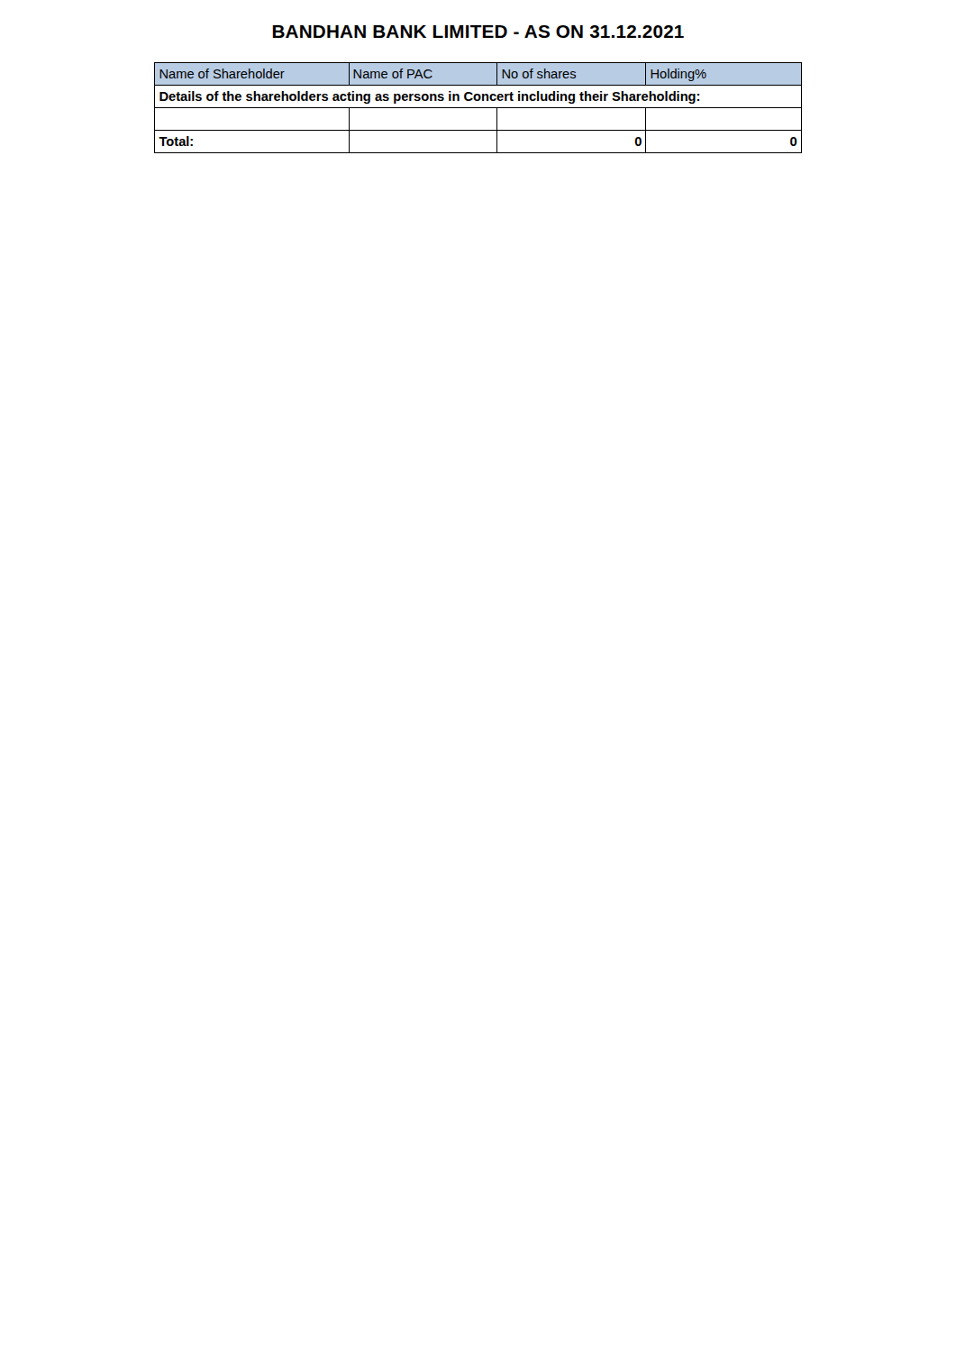BANDHAN BANK LIMITED - AS ON 31.12.2021
| Details of the shareholders acting as persons in Concert including their Shareholding: |
| Name of Shareholder | Name of PAC | No of shares | Holding% |
| Total: | | 0 | 0 |